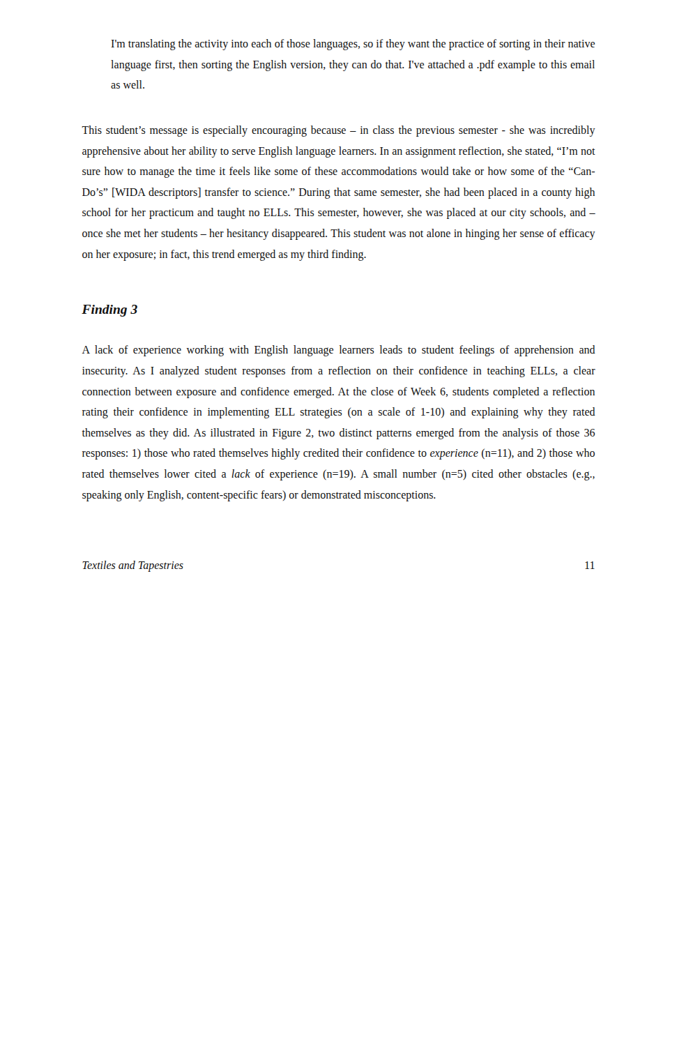I'm translating the activity into each of those languages, so if they want the practice of sorting in their native language first, then sorting the English version, they can do that. I've attached a .pdf example to this email as well.
This student’s message is especially encouraging because – in class the previous semester - she was incredibly apprehensive about her ability to serve English language learners. In an assignment reflection, she stated, “I’m not sure how to manage the time it feels like some of these accommodations would take or how some of the “Can-Do’s” [WIDA descriptors] transfer to science.” During that same semester, she had been placed in a county high school for her practicum and taught no ELLs. This semester, however, she was placed at our city schools, and – once she met her students – her hesitancy disappeared. This student was not alone in hinging her sense of efficacy on her exposure; in fact, this trend emerged as my third finding.
Finding 3
A lack of experience working with English language learners leads to student feelings of apprehension and insecurity. As I analyzed student responses from a reflection on their confidence in teaching ELLs, a clear connection between exposure and confidence emerged. At the close of Week 6, students completed a reflection rating their confidence in implementing ELL strategies (on a scale of 1-10) and explaining why they rated themselves as they did. As illustrated in Figure 2, two distinct patterns emerged from the analysis of those 36 responses: 1) those who rated themselves highly credited their confidence to experience (n=11), and 2) those who rated themselves lower cited a lack of experience (n=19). A small number (n=5) cited other obstacles (e.g., speaking only English, content-specific fears) or demonstrated misconceptions.
Textiles and Tapestries 11